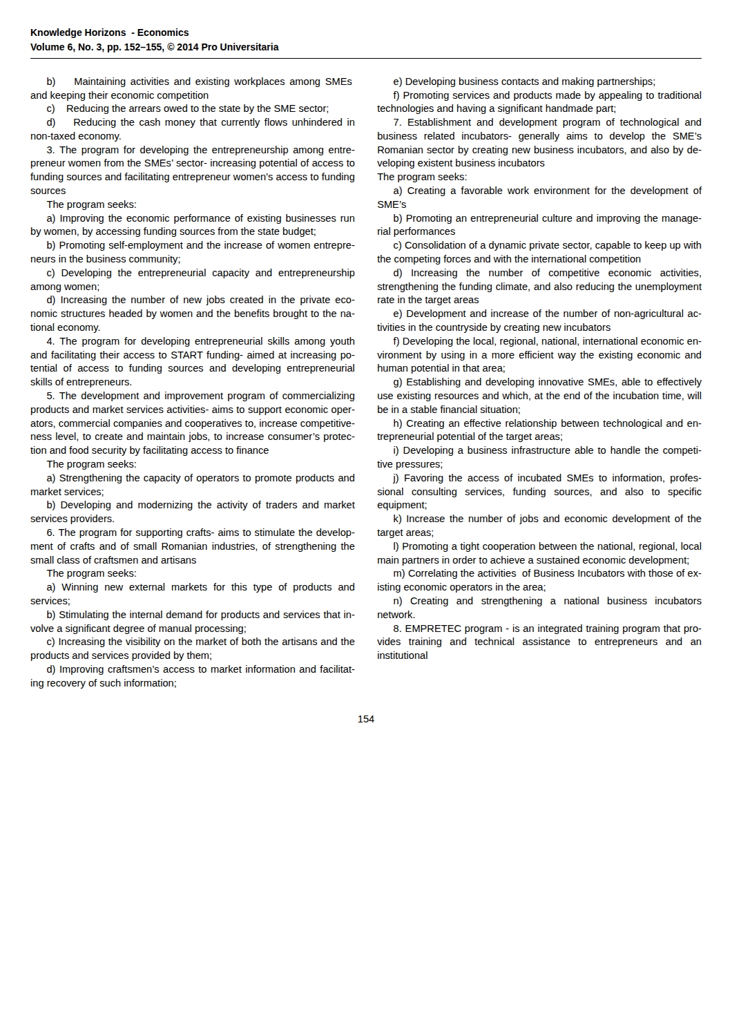Knowledge Horizons - Economics
Volume 6, No. 3, pp. 152–155, © 2014 Pro Universitaria
b) Maintaining activities and existing workplaces among SMEs and keeping their economic competition
c) Reducing the arrears owed to the state by the SME sector;
d) Reducing the cash money that currently flows unhindered in non-taxed economy.
3. The program for developing the entrepreneurship among entrepreneur women from the SMEs’ sector- increasing potential of access to funding sources and facilitating entrepreneur women’s access to funding sources
The program seeks:
a) Improving the economic performance of existing businesses run by women, by accessing funding sources from the state budget;
b) Promoting self-employment and the increase of women entrepreneurs in the business community;
c) Developing the entrepreneurial capacity and entrepreneurship among women;
d) Increasing the number of new jobs created in the private economic structures headed by women and the benefits brought to the national economy.
4. The program for developing entrepreneurial skills among youth and facilitating their access to START funding- aimed at increasing potential of access to funding sources and developing entrepreneurial skills of entrepreneurs.
5. The development and improvement program of commercializing products and market services activities- aims to support economic operators, commercial companies and cooperatives to, increase competitiveness level, to create and maintain jobs, to increase consumer’s protection and food security by facilitating access to finance
The program seeks:
a) Strengthening the capacity of operators to promote products and market services;
b) Developing and modernizing the activity of traders and market services providers.
6. The program for supporting crafts- aims to stimulate the development of crafts and of small Romanian industries, of strengthening the small class of craftsmen and artisans
The program seeks:
a) Winning new external markets for this type of products and services;
b) Stimulating the internal demand for products and services that involve a significant degree of manual processing;
c) Increasing the visibility on the market of both the artisans and the products and services provided by them;
d) Improving craftsmen’s access to market information and facilitating recovery of such information;
e) Developing business contacts and making partnerships;
f) Promoting services and products made by appealing to traditional technologies and having a significant handmade part;
7. Establishment and development program of technological and business related incubators- generally aims to develop the SME’s Romanian sector by creating new business incubators, and also by developing existent business incubators
The program seeks:
a) Creating a favorable work environment for the development of SME’s
b) Promoting an entrepreneurial culture and improving the managerial performances
c) Consolidation of a dynamic private sector, capable to keep up with the competing forces and with the international competition
d) Increasing the number of competitive economic activities, strengthening the funding climate, and also reducing the unemployment rate in the target areas
e) Development and increase of the number of non-agricultural activities in the countryside by creating new incubators
f) Developing the local, regional, national, international economic environment by using in a more efficient way the existing economic and human potential in that area;
g) Establishing and developing innovative SMEs, able to effectively use existing resources and which, at the end of the incubation time, will be in a stable financial situation;
h) Creating an effective relationship between technological and entrepreneurial potential of the target areas;
i) Developing a business infrastructure able to handle the competitive pressures;
j) Favoring the access of incubated SMEs to information, professional consulting services, funding sources, and also to specific equipment;
k) Increase the number of jobs and economic development of the target areas;
l) Promoting a tight cooperation between the national, regional, local main partners in order to achieve a sustained economic development;
m) Correlating the activities of Business Incubators with those of existing economic operators in the area;
n) Creating and strengthening a national business incubators network.
8. EMPRETEC program - is an integrated training program that provides training and technical assistance to entrepreneurs and an institutional
154